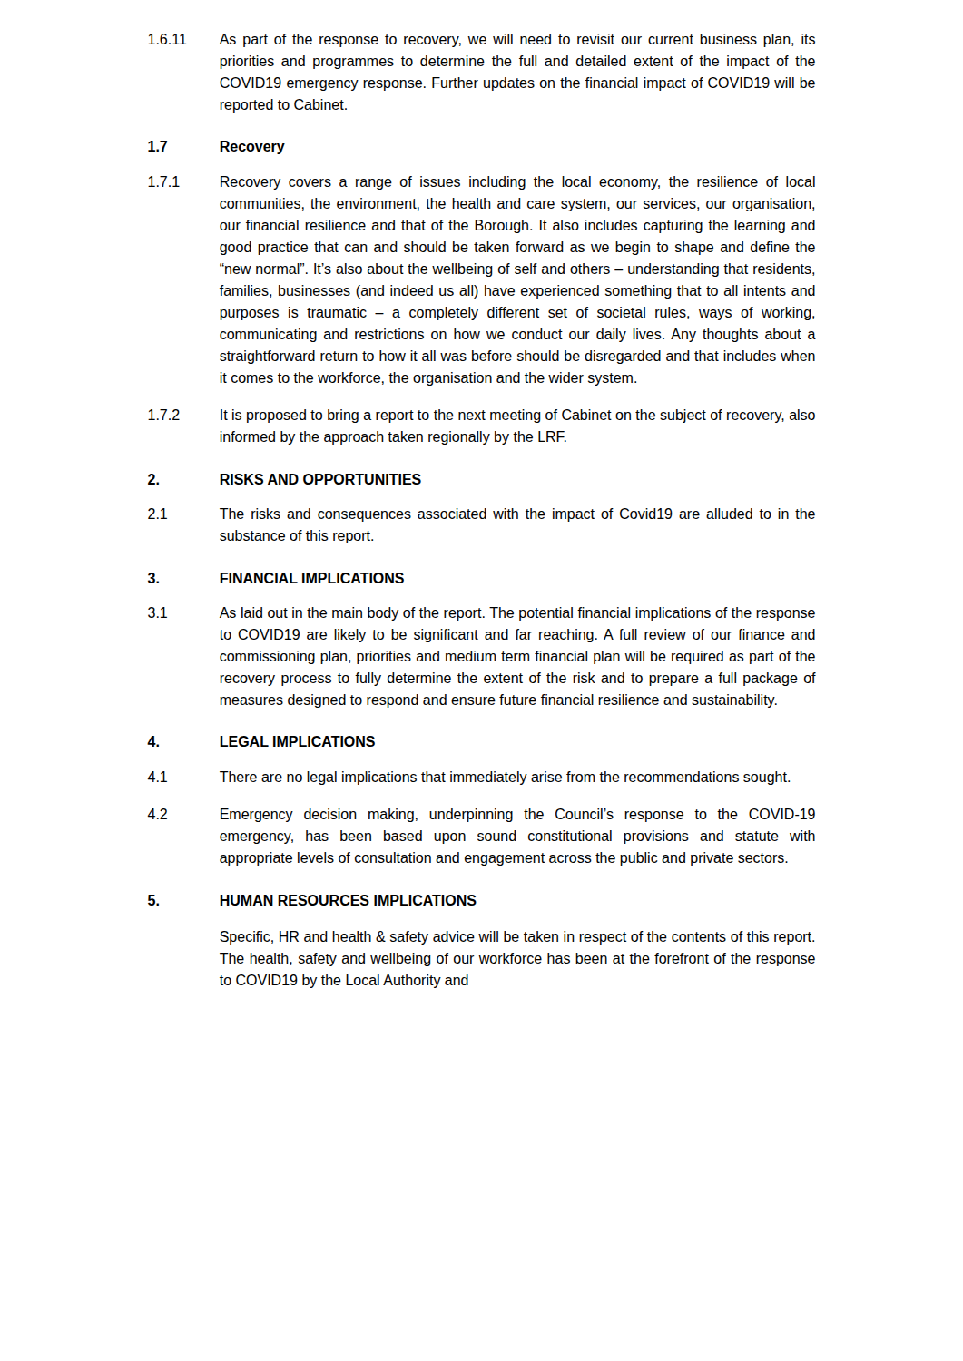1.6.11
As part of the response to recovery, we will need to revisit our current business plan, its priorities and programmes to determine the full and detailed extent of the impact of the COVID19 emergency response. Further updates on the financial impact of COVID19 will be reported to Cabinet.
1.7
Recovery
1.7.1
Recovery covers a range of issues including the local economy, the resilience of local communities, the environment, the health and care system, our services, our organisation, our financial resilience and that of the Borough. It also includes capturing the learning and good practice that can and should be taken forward as we begin to shape and define the “new normal”. It’s also about the wellbeing of self and others – understanding that residents, families, businesses (and indeed us all) have experienced something that to all intents and purposes is traumatic – a completely different set of societal rules, ways of working, communicating and restrictions on how we conduct our daily lives. Any thoughts about a straightforward return to how it all was before should be disregarded and that includes when it comes to the workforce, the organisation and the wider system.
1.7.2
It is proposed to bring a report to the next meeting of Cabinet on the subject of recovery, also informed by the approach taken regionally by the LRF.
2.
RISKS AND OPPORTUNITIES
2.1
The risks and consequences associated with the impact of Covid19 are alluded to in the substance of this report.
3.
FINANCIAL IMPLICATIONS
3.1
As laid out in the main body of the report. The potential financial implications of the response to COVID19 are likely to be significant and far reaching. A full review of our finance and commissioning plan, priorities and medium term financial plan will be required as part of the recovery process to fully determine the extent of the risk and to prepare a full package of measures designed to respond and ensure future financial resilience and sustainability.
4.
LEGAL IMPLICATIONS
4.1
There are no legal implications that immediately arise from the recommendations sought.
4.2
Emergency decision making, underpinning the Council’s response to the COVID-19 emergency, has been based upon sound constitutional provisions and statute with appropriate levels of consultation and engagement across the public and private sectors.
5.
HUMAN RESOURCES IMPLICATIONS
Specific, HR and health & safety advice will be taken in respect of the contents of this report. The health, safety and wellbeing of our workforce has been at the forefront of the response to COVID19 by the Local Authority and